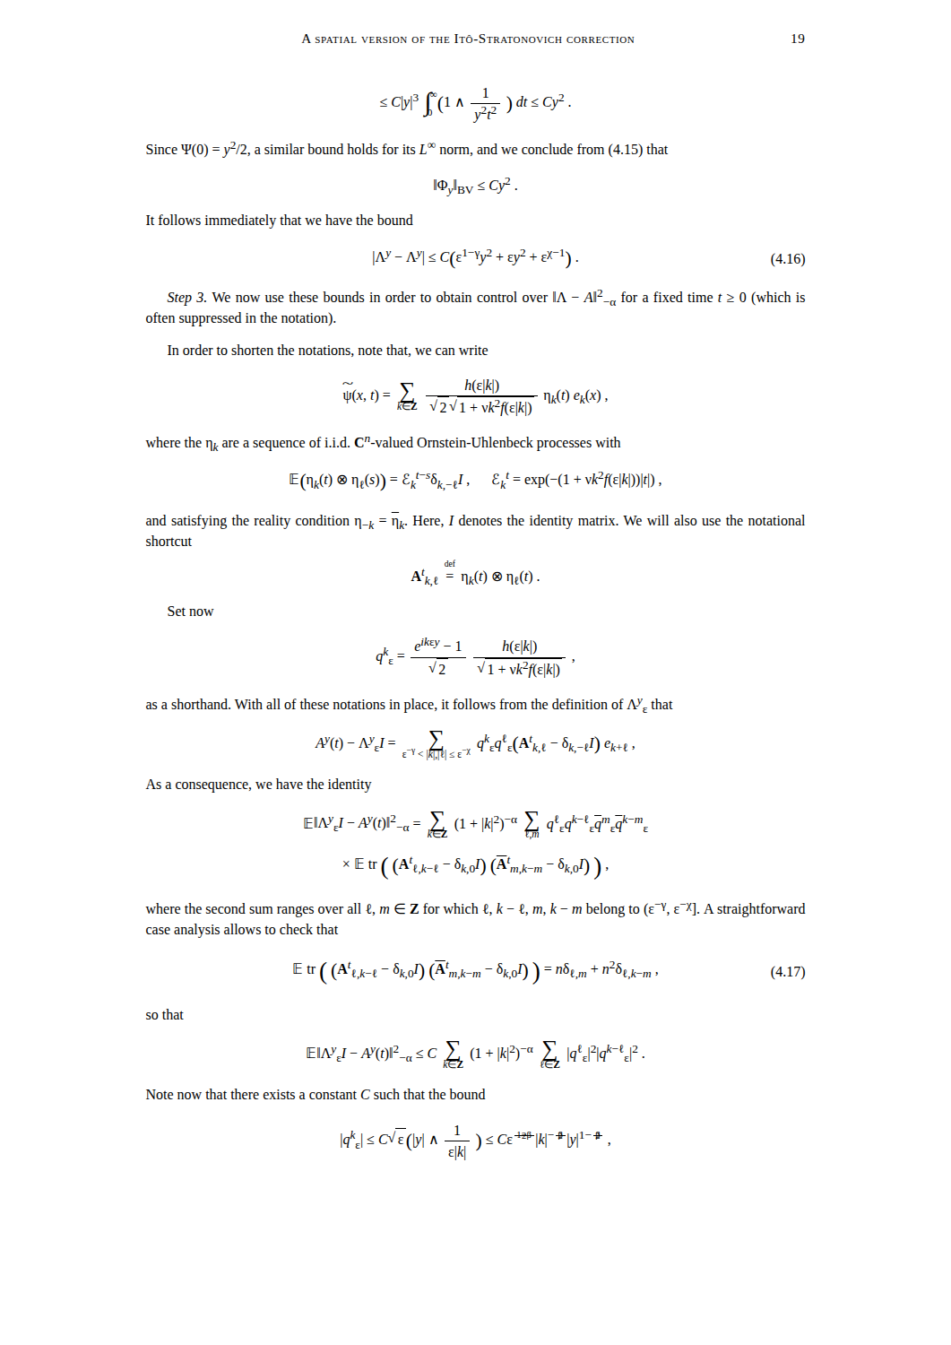A spatial version of the Itô-Stratonovich correction 19
≤ C|y|3 ∞∫0 (1 ∧ 1 y2t2 ) dt ≤ Cy2 .
Since Ψ(0) = y2/2, a similar bound holds for its L∞ norm, and we conclude from (4.15) that
‖Φy‖BV ≤ Cy2 .
It follows immediately that we have the bound
|Λy − Λy| ≤ C(ε1−γy2 + εy2 + εχ−1) . (4.16)
Step 3. We now use these bounds in order to obtain control over ‖Λ − A‖2−α for a fixed time t ≥ 0 (which is often suppressed in the notation).
In order to shorten the notations, note that, we can write
ψ(x, t) = ∑k∈Z h(ε|k|) 21 + νk2f(ε|k|) ηk(t) ek(x) ,
where the ηk are a sequence of i.i.d. Cn-valued Ornstein-Uhlenbeck processes with
𝔼(ηk(t) ⊗ ηℓ(s)) = ℰkt−sδk,−ℓI , ℰkt = exp(−(1 + νk2f(ε|k|))|t|) ,
and satisfying the reality condition η−k = ηk. Here, I denotes the identity matrix. We will also use the notational shortcut
Atk,ℓ def= ηk(t) ⊗ ηℓ(t) .
Set now
qkε = eikεy − 12 h(ε|k|) 1 + νk2f(ε|k|) ,
as a shorthand. With all of these notations in place, it follows from the definition of Λyε that
Ay(t) − ΛyεI = ∑ε−γ < |k|,|ℓ| ≤ ε−χ qkεqℓε(Atk,ℓ − δk,−ℓI) ek+ℓ ,
As a consequence, we have the identity
𝔼‖ΛyεI − Ay(t)‖2−α = ∑k∈Z (1 + |k|2)−α ∑ℓ,m qℓεqk−ℓεqmεqk−mε
× 𝔼 tr ( (Atℓ,k−ℓ − δk,0I) (Atm,k−m − δk,0I) ) ,
where the second sum ranges over all ℓ, m ∈ Z for which ℓ, k − ℓ, m, k − m belong to (ε−γ, ε−χ]. A straightforward case analysis allows to check that
𝔼 tr ( (Atℓ,k−ℓ − δk,0I) (Atm,k−m − δk,0I) ) = nδℓ,m + n2δℓ,k−m , (4.17)
so that
𝔼‖ΛyεI − Ay(t)‖2−α ≤ C ∑k∈Z (1 + |k|2)−α ∑ℓ∈Z |qℓε|2|qk−ℓε|2 .
Note now that there exists a constant C such that the bound
|qkε| ≤ Cε(|y| ∧ 1 ε|k| ) ≤ Cε1−β 2|k|−β 2|y|1−β 2 ,